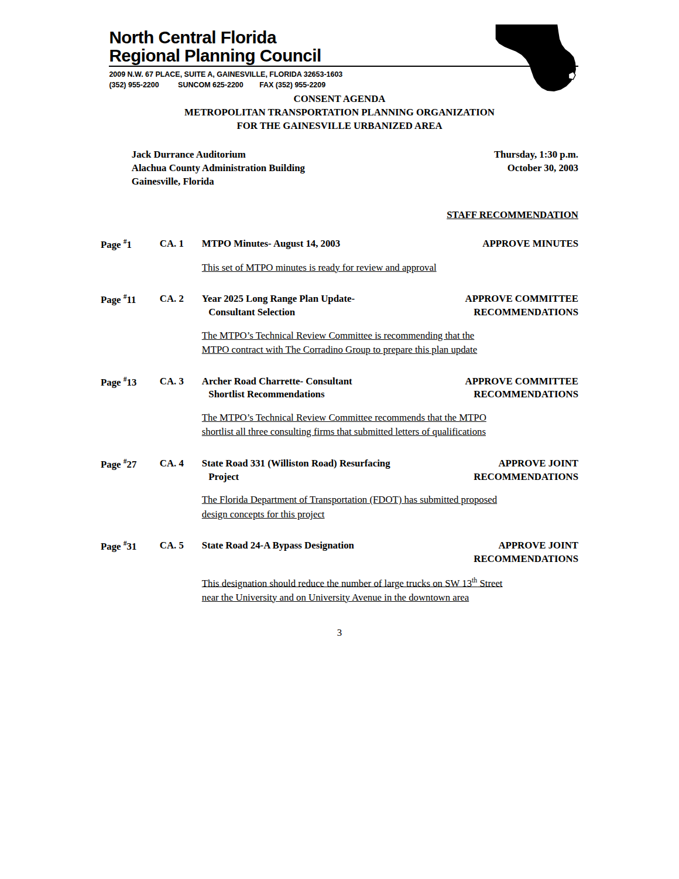North Central Florida
Regional Planning Council
2009 N.W. 67 PLACE, SUITE A, GAINESVILLE, FLORIDA 32653-1603
(352) 955-2200 SUNCOM 625-2200 FAX (352) 955-2209
CONSENT AGENDA
METROPOLITAN TRANSPORTATION PLANNING ORGANIZATION
FOR THE GAINESVILLE URBANIZED AREA
| Jack Durrance Auditorium | Thursday, 1:30 p.m. |
| Alachua County Administration Building | October 30, 2003 |
| Gainesville, Florida | |
STAFF RECOMMENDATION
| Page # 1 | CA. 1 | MTPO Minutes- August 14, 2003 | APPROVE MINUTES |
This set of MTPO minutes is ready for review and approval
| Page # 11 | CA. 2 | Year 2025 Long Range Plan Update- Consultant Selection | APPROVE COMMITTEE RECOMMENDATIONS |
The MTPO’s Technical Review Committee is recommending that the
MTPO contract with The Corradino Group to prepare this plan update
| Page # 13 | CA. 3 | Archer Road Charrette- Consultant Shortlist Recommendations | APPROVE COMMITTEE RECOMMENDATIONS |
The MTPO’s Technical Review Committee recommends that the MTPO
shortlist all three consulting firms that submitted letters of qualifications
| Page # 27 | CA. 4 | State Road 331 (Williston Road) Resurfacing Project | APPROVE JOINT RECOMMENDATIONS |
The Florida Department of Transportation (FDOT) has submitted proposed
design concepts for this project
| Page # 31 | CA. 5 | State Road 24-A Bypass Designation | APPROVE JOINT RECOMMENDATIONS |
This designation should reduce the number of large trucks on SW 13th Street
near the University and on University Avenue in the downtown area
3